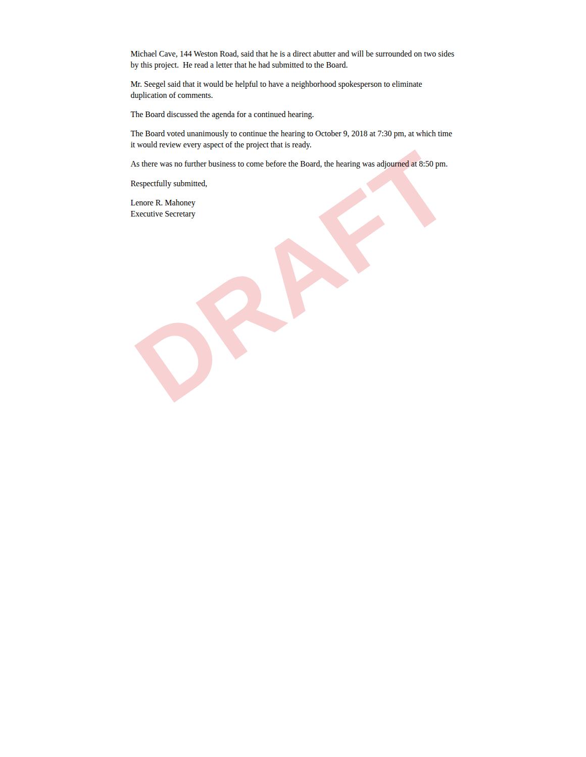DRAFT
Michael Cave, 144 Weston Road, said that he is a direct abutter and will be surrounded on two sides by this project. He read a letter that he had submitted to the Board.
Mr. Seegel said that it would be helpful to have a neighborhood spokesperson to eliminate duplication of comments.
The Board discussed the agenda for a continued hearing.
The Board voted unanimously to continue the hearing to October 9, 2018 at 7:30 pm, at which time it would review every aspect of the project that is ready.
As there was no further business to come before the Board, the hearing was adjourned at 8:50 pm.
Respectfully submitted,
Lenore R. Mahoney
Executive Secretary